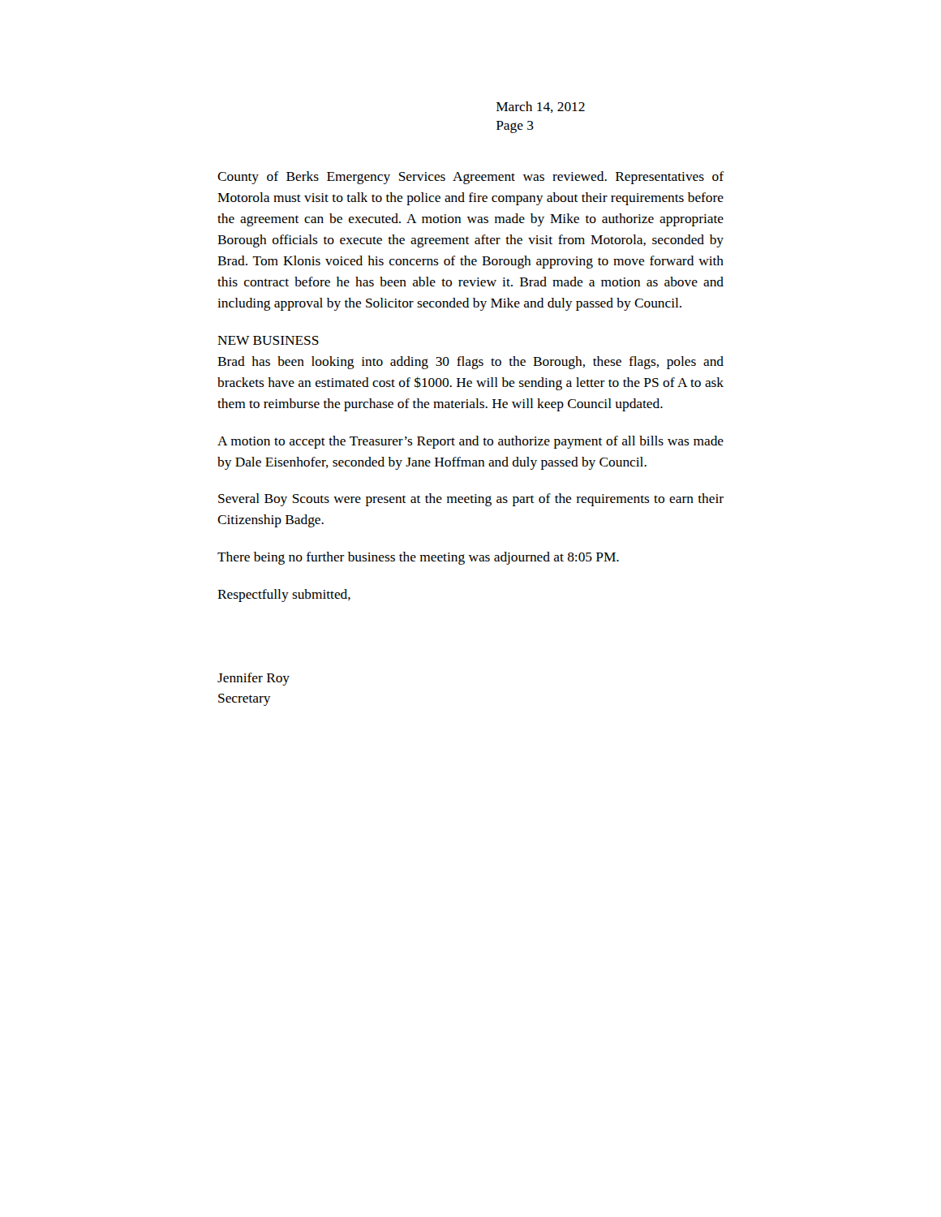March 14, 2012
Page 3
County of Berks Emergency Services Agreement was reviewed. Representatives of Motorola must visit to talk to the police and fire company about their requirements before the agreement can be executed. A motion was made by Mike to authorize appropriate Borough officials to execute the agreement after the visit from Motorola, seconded by Brad. Tom Klonis voiced his concerns of the Borough approving to move forward with this contract before he has been able to review it. Brad made a motion as above and including approval by the Solicitor seconded by Mike and duly passed by Council.
NEW BUSINESS
Brad has been looking into adding 30 flags to the Borough, these flags, poles and brackets have an estimated cost of $1000. He will be sending a letter to the PS of A to ask them to reimburse the purchase of the materials. He will keep Council updated.
A motion to accept the Treasurer’s Report and to authorize payment of all bills was made by Dale Eisenhofer, seconded by Jane Hoffman and duly passed by Council.
Several Boy Scouts were present at the meeting as part of the requirements to earn their Citizenship Badge.
There being no further business the meeting was adjourned at 8:05 PM.
Respectfully submitted,
Jennifer Roy
Secretary